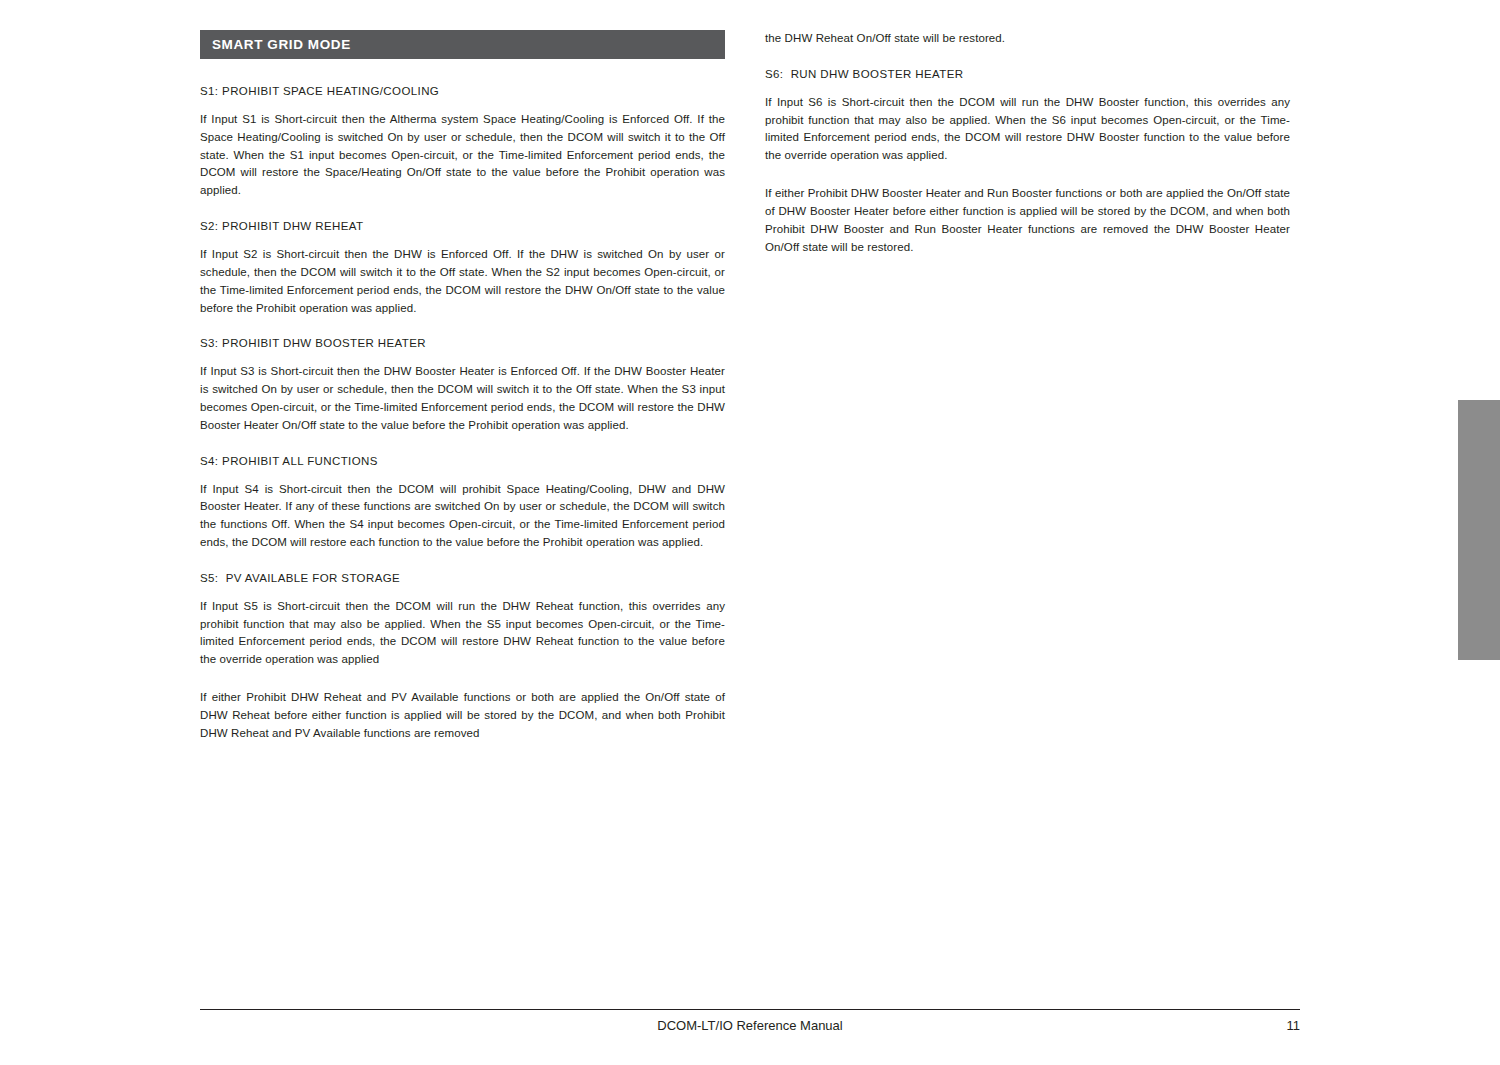English
SMART GRID MODE
S1: Prohibit Space Heating/Cooling
If Input S1 is Short-circuit then the Altherma system Space Heating/Cooling is Enforced Off. If the Space Heating/Cooling is switched On by user or schedule, then the DCOM will switch it to the Off state. When the S1 input becomes Open-circuit, or the Time-limited Enforcement period ends, the DCOM will restore the Space/Heating On/Off state to the value before the Prohibit operation was applied.
S2: Prohibit DHW Reheat
If Input S2 is Short-circuit then the DHW is Enforced Off. If the DHW is switched On by user or schedule, then the DCOM will switch it to the Off state. When the S2 input becomes Open-circuit, or the Time-limited Enforcement period ends, the DCOM will restore the DHW On/Off state to the value before the Prohibit operation was applied.
S3: Prohibit DHW Booster Heater
If Input S3 is Short-circuit then the DHW Booster Heater is Enforced Off. If the DHW Booster Heater is switched On by user or schedule, then the DCOM will switch it to the Off state. When the S3 input becomes Open-circuit, or the Time-limited Enforcement period ends, the DCOM will restore the DHW Booster Heater On/Off state to the value before the Prohibit operation was applied.
S4: Prohibit All Functions
If Input S4 is Short-circuit then the DCOM will prohibit Space Heating/Cooling, DHW and DHW Booster Heater. If any of these functions are switched On by user or schedule, the DCOM will switch the functions Off. When the S4 input becomes Open-circuit, or the Time-limited Enforcement period ends, the DCOM will restore each function to the value before the Prohibit operation was applied.
S5: PV Available for Storage
If Input S5 is Short-circuit then the DCOM will run the DHW Reheat function, this overrides any prohibit function that may also be applied. When the S5 input becomes Open-circuit, or the Time-limited Enforcement period ends, the DCOM will restore DHW Reheat function to the value before the override operation was applied
If either Prohibit DHW Reheat and PV Available functions or both are applied the On/Off state of DHW Reheat before either function is applied will be stored by the DCOM, and when both Prohibit DHW Reheat and PV Available functions are removed
the DHW Reheat On/Off state will be restored.
S6: Run DHW Booster Heater
If Input S6 is Short-circuit then the DCOM will run the DHW Booster function, this overrides any prohibit function that may also be applied. When the S6 input becomes Open-circuit, or the Time-limited Enforcement period ends, the DCOM will restore DHW Booster function to the value before the override operation was applied.
If either Prohibit DHW Booster Heater and Run Booster functions or both are applied the On/Off state of DHW Booster Heater before either function is applied will be stored by the DCOM, and when both Prohibit DHW Booster and Run Booster Heater functions are removed the DHW Booster Heater On/Off state will be restored.
DCOM-LT/IO Reference Manual
11